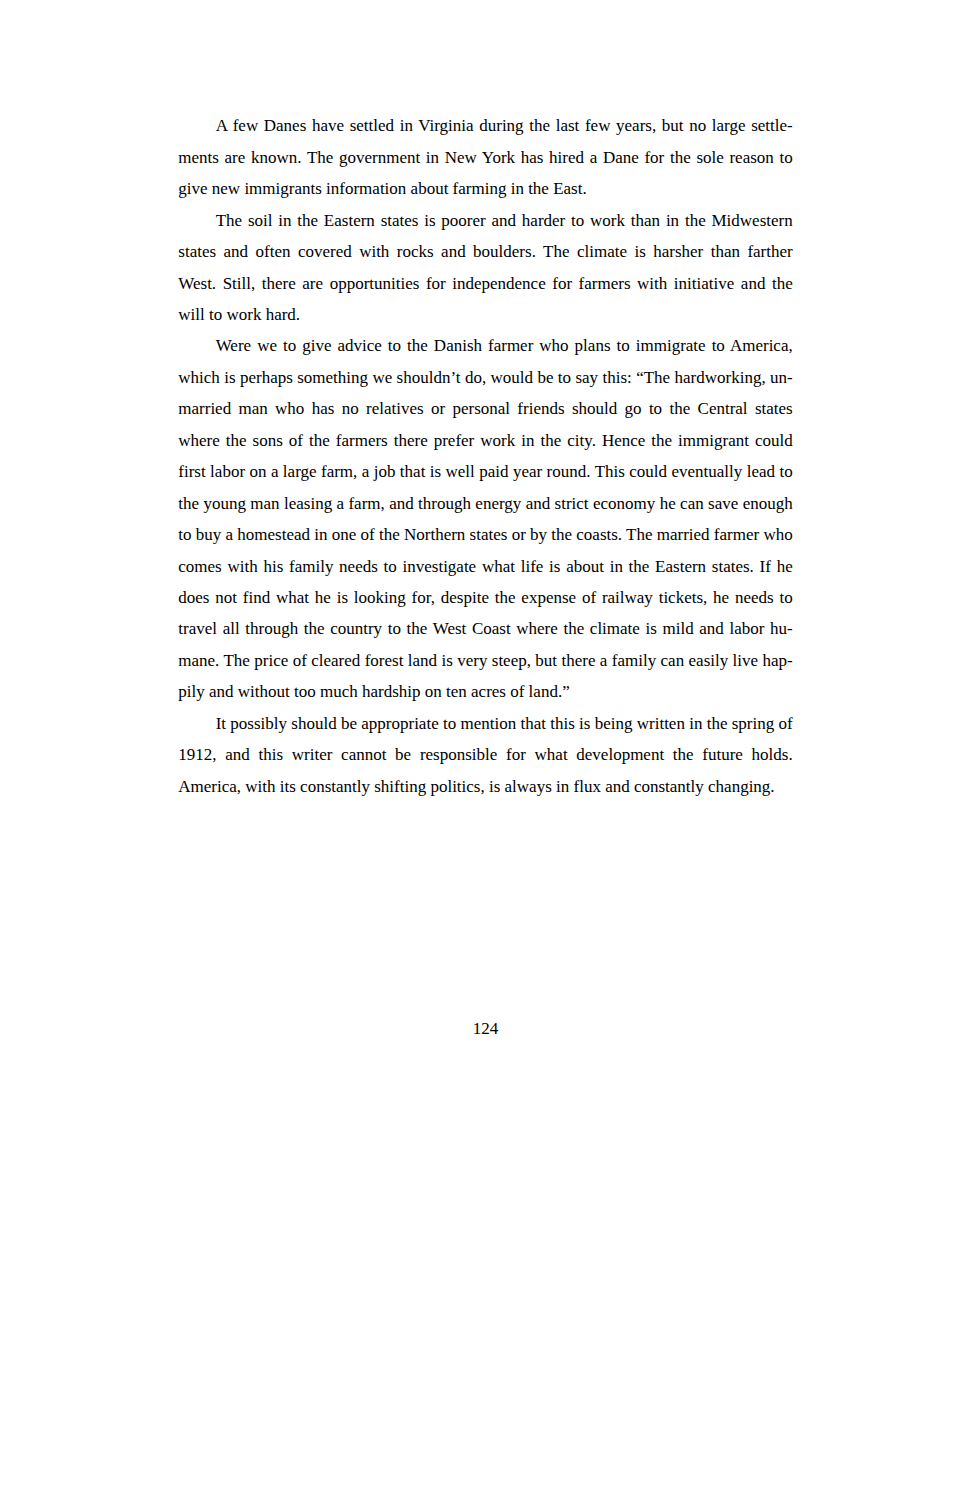A few Danes have settled in Virginia during the last few years, but no large settlements are known. The government in New York has hired a Dane for the sole reason to give new immigrants information about farming in the East.
The soil in the Eastern states is poorer and harder to work than in the Midwestern states and often covered with rocks and boulders. The climate is harsher than farther West. Still, there are opportunities for independence for farmers with initiative and the will to work hard.
Were we to give advice to the Danish farmer who plans to immigrate to America, which is perhaps something we shouldn’t do, would be to say this: “The hardworking, unmarried man who has no relatives or personal friends should go to the Central states where the sons of the farmers there prefer work in the city. Hence the immigrant could first labor on a large farm, a job that is well paid year round. This could eventually lead to the young man leasing a farm, and through energy and strict economy he can save enough to buy a homestead in one of the Northern states or by the coasts. The married farmer who comes with his family needs to investigate what life is about in the Eastern states. If he does not find what he is looking for, despite the expense of railway tickets, he needs to travel all through the country to the West Coast where the climate is mild and labor humane. The price of cleared forest land is very steep, but there a family can easily live happily and without too much hardship on ten acres of land.”
It possibly should be appropriate to mention that this is being written in the spring of 1912, and this writer cannot be responsible for what development the future holds. America, with its constantly shifting politics, is always in flux and constantly changing.
124